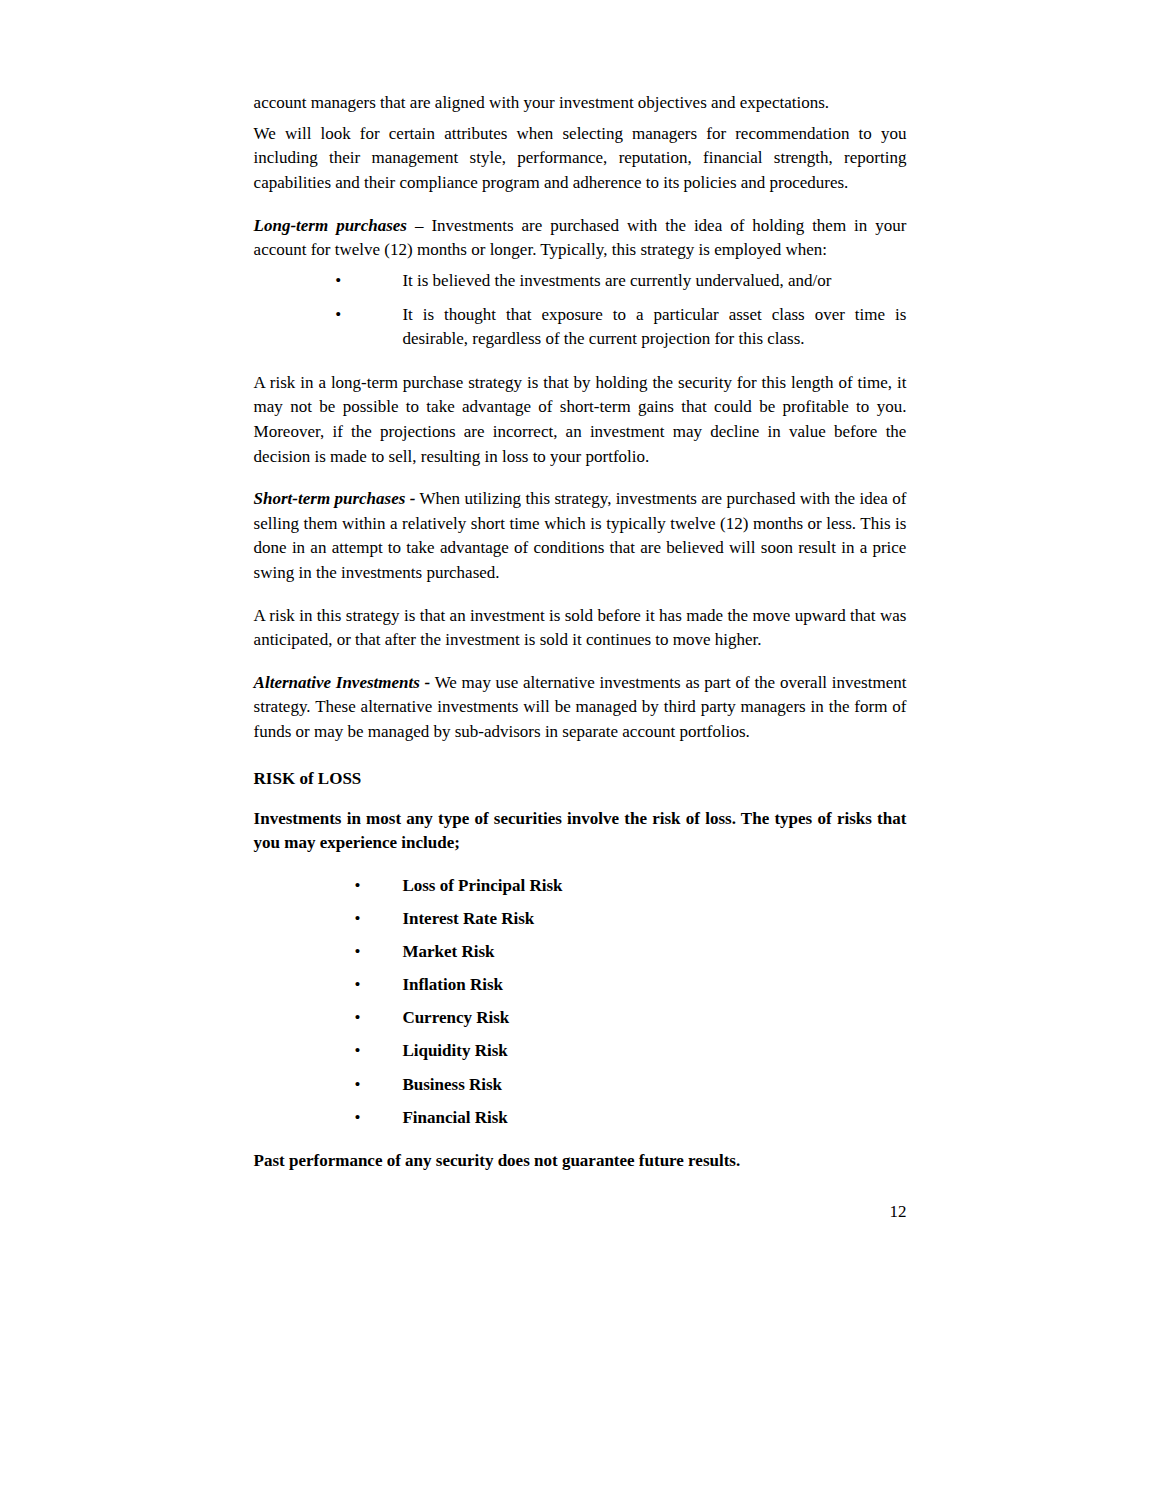account managers that are aligned with your investment objectives and expectations.
We will look for certain attributes when selecting managers for recommendation to you including their management style, performance, reputation, financial strength, reporting capabilities and their compliance program and adherence to its policies and procedures.
Long-term purchases – Investments are purchased with the idea of holding them in your account for twelve (12) months or longer. Typically, this strategy is employed when:
It is believed the investments are currently undervalued, and/or
It is thought that exposure to a particular asset class over time is desirable, regardless of the current projection for this class.
A risk in a long-term purchase strategy is that by holding the security for this length of time, it may not be possible to take advantage of short-term gains that could be profitable to you. Moreover, if the projections are incorrect, an investment may decline in value before the decision is made to sell, resulting in loss to your portfolio.
Short-term purchases - When utilizing this strategy, investments are purchased with the idea of selling them within a relatively short time which is typically twelve (12) months or less. This is done in an attempt to take advantage of conditions that are believed will soon result in a price swing in the investments purchased.
A risk in this strategy is that an investment is sold before it has made the move upward that was anticipated, or that after the investment is sold it continues to move higher.
Alternative Investments - We may use alternative investments as part of the overall investment strategy. These alternative investments will be managed by third party managers in the form of funds or may be managed by sub-advisors in separate account portfolios.
RISK of LOSS
Investments in most any type of securities involve the risk of loss. The types of risks that you may experience include;
Loss of Principal Risk
Interest Rate Risk
Market Risk
Inflation Risk
Currency Risk
Liquidity Risk
Business Risk
Financial Risk
Past performance of any security does not guarantee future results.
12